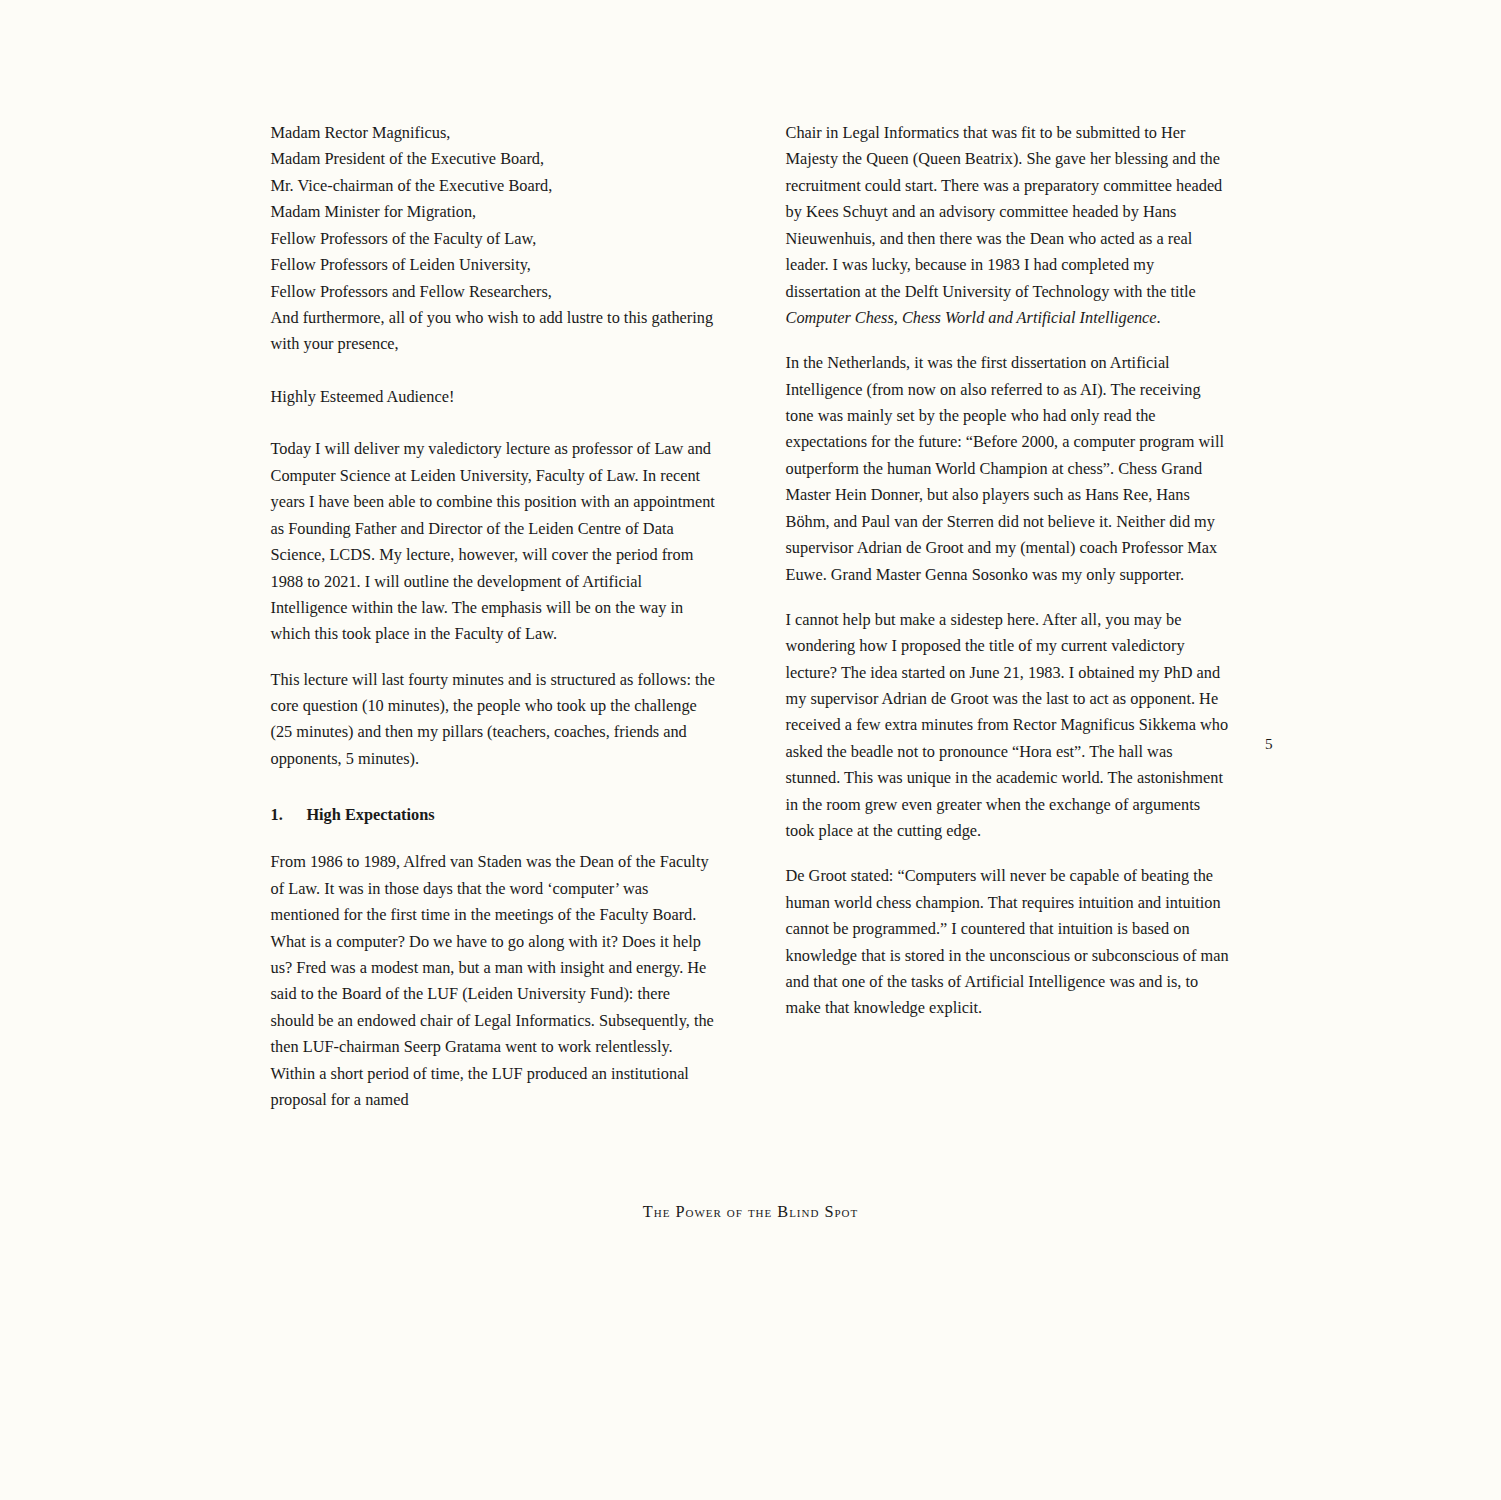5
Madam Rector Magnificus,
Madam President of the Executive Board,
Mr. Vice-chairman of the Executive Board,
Madam Minister for Migration,
Fellow Professors of the Faculty of Law,
Fellow Professors of Leiden University,
Fellow Professors and Fellow Researchers,
And furthermore, all of you who wish to add lustre to this gathering with your presence,
Highly Esteemed Audience!
Today I will deliver my valedictory lecture as professor of Law and Computer Science at Leiden University, Faculty of Law. In recent years I have been able to combine this position with an appointment as Founding Father and Director of the Leiden Centre of Data Science, LCDS. My lecture, however, will cover the period from 1988 to 2021. I will outline the development of Artificial Intelligence within the law. The emphasis will be on the way in which this took place in the Faculty of Law.
This lecture will last fourty minutes and is structured as follows: the core question (10 minutes), the people who took up the challenge (25 minutes) and then my pillars (teachers, coaches, friends and opponents, 5 minutes).
1. High Expectations
From 1986 to 1989, Alfred van Staden was the Dean of the Faculty of Law. It was in those days that the word ‘computer’ was mentioned for the first time in the meetings of the Faculty Board. What is a computer? Do we have to go along with it? Does it help us? Fred was a modest man, but a man with insight and energy. He said to the Board of the LUF (Leiden University Fund): there should be an endowed chair of Legal Informatics. Subsequently, the then LUF-chairman Seerp Gratama went to work relentlessly. Within a short period of time, the LUF produced an institutional proposal for a named
Chair in Legal Informatics that was fit to be submitted to Her Majesty the Queen (Queen Beatrix). She gave her blessing and the recruitment could start. There was a preparatory committee headed by Kees Schuyt and an advisory committee headed by Hans Nieuwenhuis, and then there was the Dean who acted as a real leader. I was lucky, because in 1983 I had completed my dissertation at the Delft University of Technology with the title Computer Chess, Chess World and Artificial Intelligence.
In the Netherlands, it was the first dissertation on Artificial Intelligence (from now on also referred to as AI). The receiving tone was mainly set by the people who had only read the expectations for the future: “Before 2000, a computer program will outperform the human World Champion at chess”. Chess Grand Master Hein Donner, but also players such as Hans Ree, Hans Böhm, and Paul van der Sterren did not believe it. Neither did my supervisor Adrian de Groot and my (mental) coach Professor Max Euwe. Grand Master Genna Sosonko was my only supporter.
I cannot help but make a sidestep here. After all, you may be wondering how I proposed the title of my current valedictory lecture? The idea started on June 21, 1983. I obtained my PhD and my supervisor Adrian de Groot was the last to act as opponent. He received a few extra minutes from Rector Magnificus Sikkema who asked the beadle not to pronounce “Hora est”. The hall was stunned. This was unique in the academic world. The astonishment in the room grew even greater when the exchange of arguments took place at the cutting edge.
De Groot stated: “Computers will never be capable of beating the human world chess champion. That requires intuition and intuition cannot be programmed.” I countered that intuition is based on knowledge that is stored in the unconscious or subconscious of man and that one of the tasks of Artificial Intelligence was and is, to make that knowledge explicit.
The Power of the Blind Spot